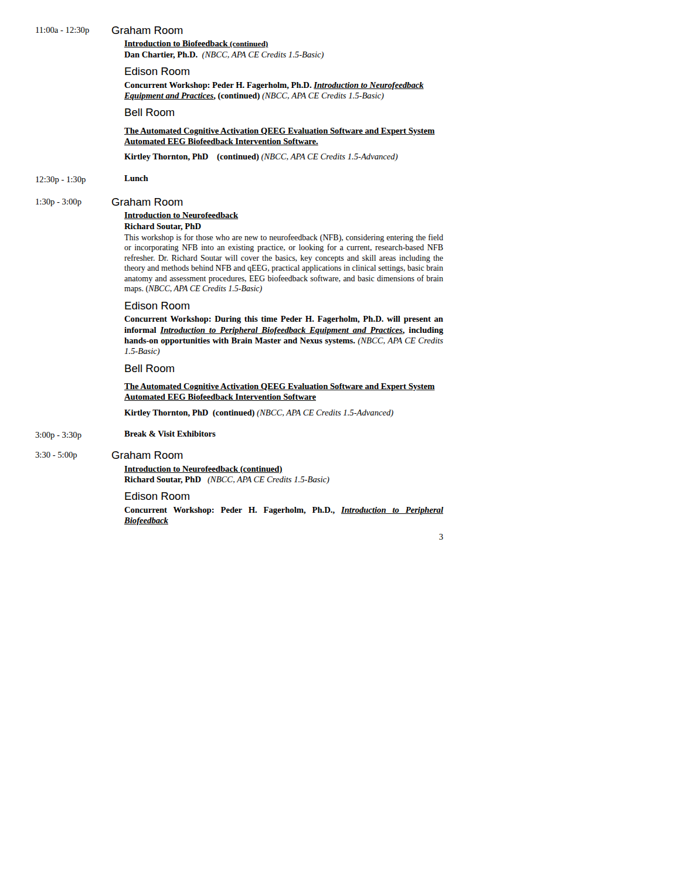11:00a - 12:30p
Graham Room
Introduction to Biofeedback (continued)
Dan Chartier, Ph.D. (NBCC, APA CE Credits 1.5-Basic)
Edison Room
Concurrent Workshop: Peder H. Fagerholm, Ph.D. Introduction to Neurofeedback Equipment and Practices, (continued) (NBCC, APA CE Credits 1.5-Basic)
Bell Room
The Automated Cognitive Activation QEEG Evaluation Software and Expert System Automated EEG Biofeedback Intervention Software.
Kirtley Thornton, PhD (continued) (NBCC, APA CE Credits 1.5-Advanced)
12:30p - 1:30p
Lunch
1:30p - 3:00p
Graham Room
Introduction to Neurofeedback
Richard Soutar, PhD
This workshop is for those who are new to neurofeedback (NFB), considering entering the field or incorporating NFB into an existing practice, or looking for a current, research-based NFB refresher. Dr. Richard Soutar will cover the basics, key concepts and skill areas including the theory and methods behind NFB and qEEG, practical applications in clinical settings, basic brain anatomy and assessment procedures, EEG biofeedback software, and basic dimensions of brain maps. (NBCC, APA CE Credits 1.5-Basic)
Edison Room
Concurrent Workshop: During this time Peder H. Fagerholm, Ph.D. will present an informal Introduction to Peripheral Biofeedback Equipment and Practices, including hands-on opportunities with Brain Master and Nexus systems. (NBCC, APA CE Credits 1.5-Basic)
Bell Room
The Automated Cognitive Activation QEEG Evaluation Software and Expert System Automated EEG Biofeedback Intervention Software
Kirtley Thornton, PhD (continued) (NBCC, APA CE Credits 1.5-Advanced)
3:00p - 3:30p
Break & Visit Exhibitors
3:30 - 5:00p
Graham Room
Introduction to Neurofeedback (continued)
Richard Soutar, PhD (NBCC, APA CE Credits 1.5-Basic)
Edison Room
Concurrent Workshop: Peder H. Fagerholm, Ph.D., Introduction to Peripheral Biofeedback
3